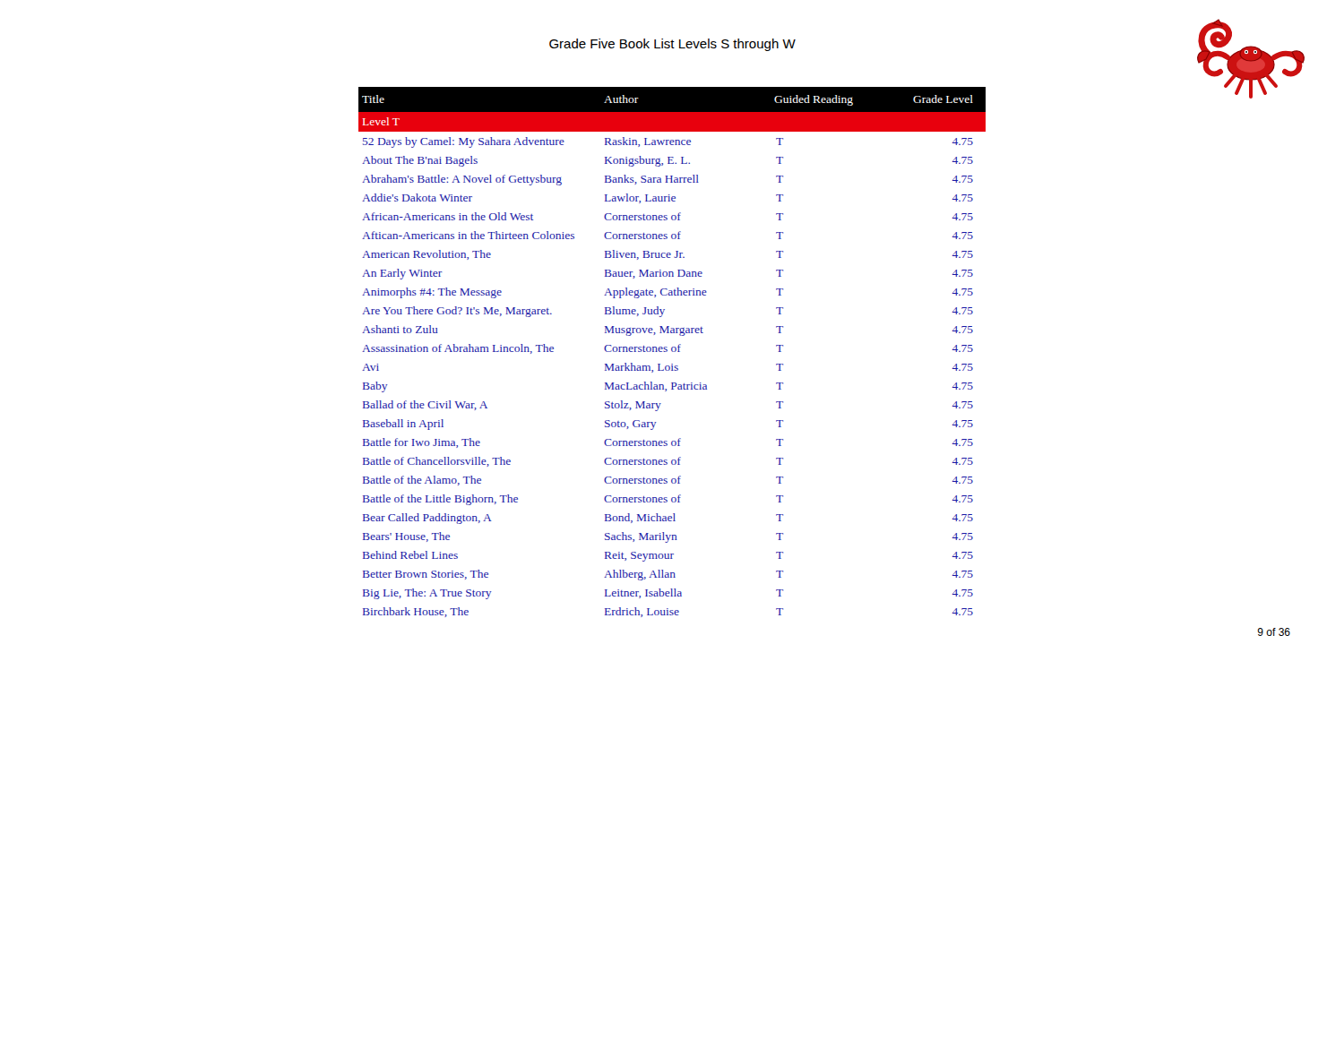Grade Five Book List Levels S through W
| Title | Author | Guided Reading | Grade Level |
| --- | --- | --- | --- |
| Level T |
| 52 Days by Camel: My Sahara Adventure | Raskin, Lawrence | T | 4.75 |
| About The B'nai Bagels | Konigsburg, E. L. | T | 4.75 |
| Abraham's Battle: A Novel of Gettysburg | Banks, Sara Harrell | T | 4.75 |
| Addie's Dakota Winter | Lawlor, Laurie | T | 4.75 |
| African-Americans in the Old West | Cornerstones of | T | 4.75 |
| Aftican-Americans in the Thirteen Colonies | Cornerstones of | T | 4.75 |
| American Revolution, The | Bliven, Bruce Jr. | T | 4.75 |
| An Early Winter | Bauer, Marion Dane | T | 4.75 |
| Animorphs #4: The Message | Applegate, Catherine | T | 4.75 |
| Are You There God? It's Me, Margaret. | Blume, Judy | T | 4.75 |
| Ashanti to Zulu | Musgrove, Margaret | T | 4.75 |
| Assassination of Abraham Lincoln, The | Cornerstones of | T | 4.75 |
| Avi | Markham, Lois | T | 4.75 |
| Baby | MacLachlan, Patricia | T | 4.75 |
| Ballad of the Civil War, A | Stolz, Mary | T | 4.75 |
| Baseball in April | Soto, Gary | T | 4.75 |
| Battle for Iwo Jima, The | Cornerstones of | T | 4.75 |
| Battle of Chancellorsville, The | Cornerstones of | T | 4.75 |
| Battle of the Alamo, The | Cornerstones of | T | 4.75 |
| Battle of the Little Bighorn, The | Cornerstones of | T | 4.75 |
| Bear Called Paddington, A | Bond, Michael | T | 4.75 |
| Bears' House, The | Sachs, Marilyn | T | 4.75 |
| Behind Rebel Lines | Reit, Seymour | T | 4.75 |
| Better Brown Stories, The | Ahlberg, Allan | T | 4.75 |
| Big Lie, The: A True Story | Leitner, Isabella | T | 4.75 |
| Birchbark House, The | Erdrich, Louise | T | 4.75 |
9 of 36